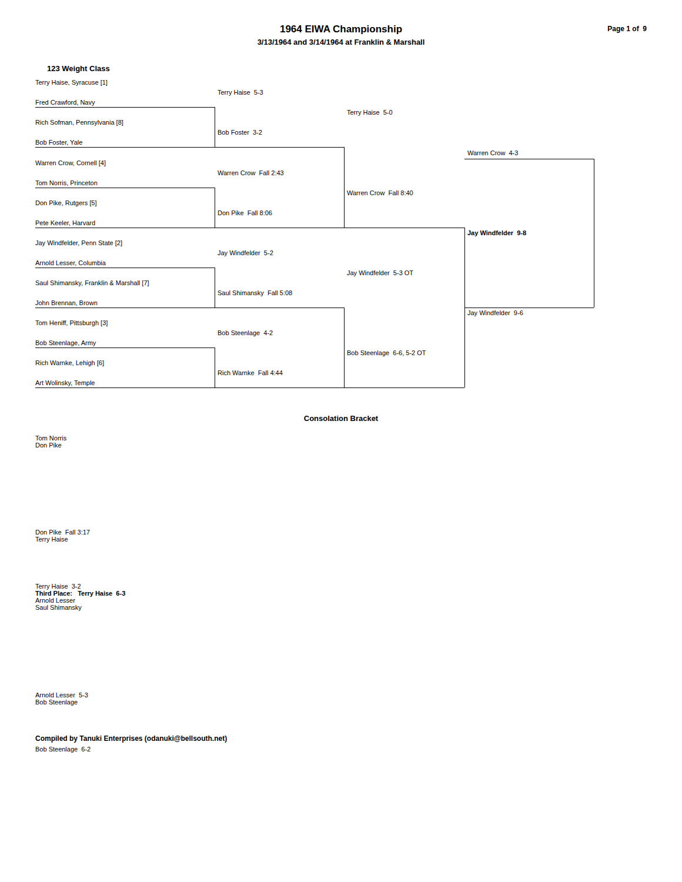Page 1 of 9
1964 EIWA Championship
3/13/1964 and 3/14/1964 at Franklin & Marshall
123 Weight Class
Terry Haise, Syracuse [1]
Fred Crawford, Navy
Rich Sofman, Pennsylvania [8]
Bob Foster, Yale
Warren Crow, Cornell [4]
Tom Norris, Princeton
Don Pike, Rutgers [5]
Pete Keeler, Harvard
Jay Windfelder, Penn State [2]
Arnold Lesser, Columbia
Saul Shimansky, Franklin & Marshall [7]
John Brennan, Brown
Tom Heniff, Pittsburgh [3]
Bob Steenlage, Army
Rich Warnke, Lehigh [6]
Art Wolinsky, Temple
Terry Haise 5-3
Bob Foster 3-2
Warren Crow Fall 2:43
Don Pike Fall 8:06
Jay Windfelder 5-2
Saul Shimansky Fall 5:08
Bob Steenlage 4-2
Rich Warnke Fall 4:44
Terry Haise 5-0
Warren Crow Fall 8:40
Jay Windfelder 5-3 OT
Bob Steenlage 6-6, 5-2 OT
Warren Crow 4-3
Jay Windfelder 9-6
Jay Windfelder 9-8
Consolation Bracket
Tom Norris
Don Pike
Don Pike Fall 3:17
Terry Haise
Terry Haise 3-2
Third Place: Terry Haise 6-3
Arnold Lesser
Saul Shimansky
Arnold Lesser 5-3
Bob Steenlage
Bob Steenlage 6-2
Compiled by Tanuki Enterprises (odanuki@bellsouth.net)